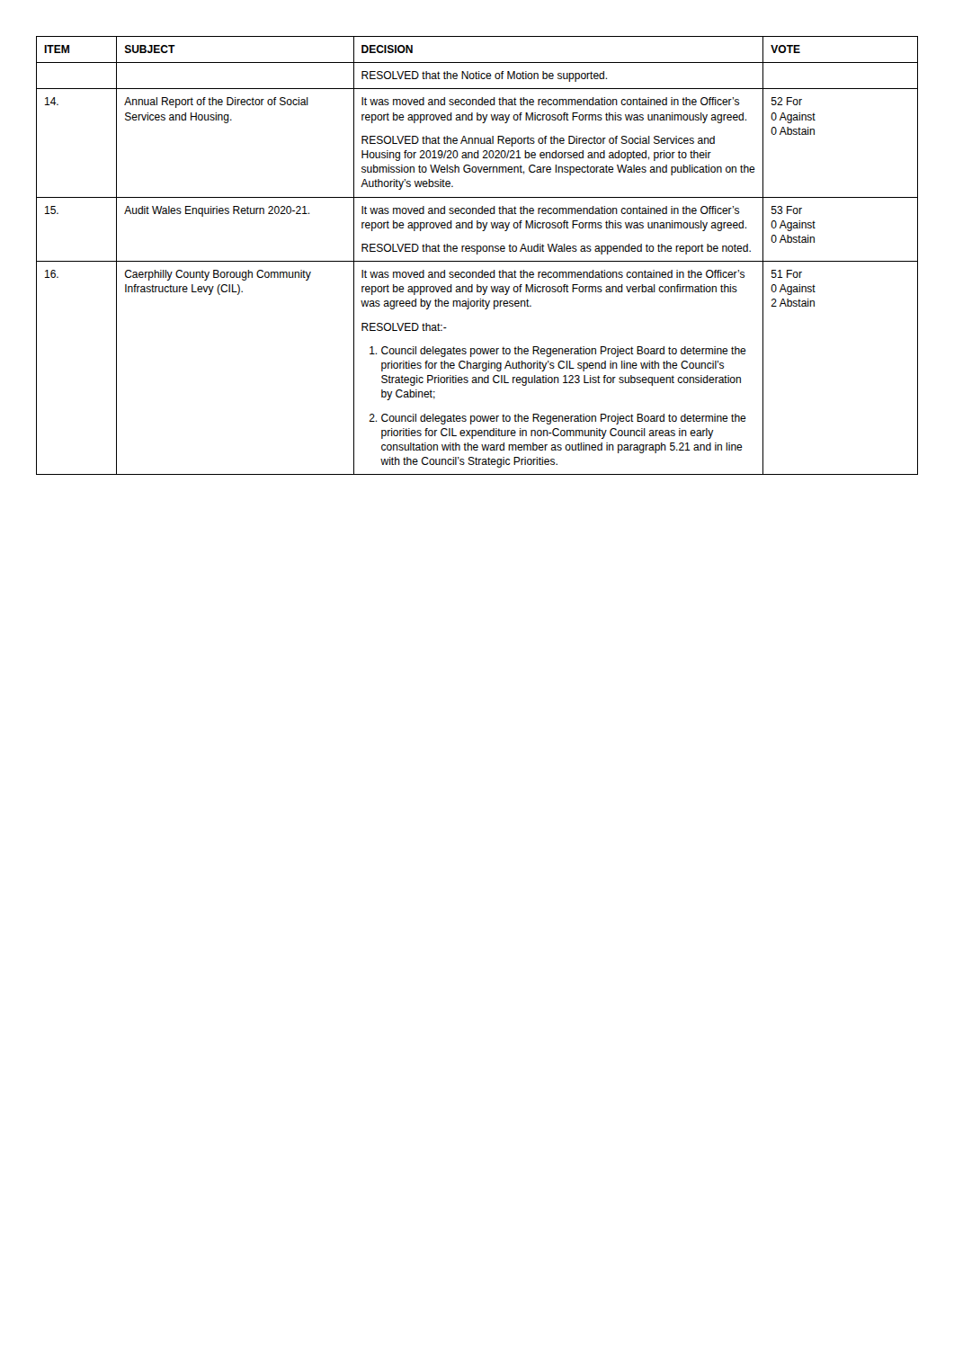| ITEM | SUBJECT | DECISION | VOTE |
| --- | --- | --- | --- |
| | | RESOLVED that the Notice of Motion be supported. | |
| 14. | Annual Report of the Director of Social Services and Housing. | It was moved and seconded that the recommendation contained in the Officer’s report be approved and by way of Microsoft Forms this was unanimously agreed. RESOLVED that the Annual Reports of the Director of Social Services and Housing for 2019/20 and 2020/21 be endorsed and adopted, prior to their submission to Welsh Government, Care Inspectorate Wales and publication on the Authority’s website. | 52 For 0 Against 0 Abstain |
| 15. | Audit Wales Enquiries Return 2020-21. | It was moved and seconded that the recommendation contained in the Officer’s report be approved and by way of Microsoft Forms this was unanimously agreed. RESOLVED that the response to Audit Wales as appended to the report be noted. | 53 For 0 Against 0 Abstain |
| 16. | Caerphilly County Borough Community Infrastructure Levy (CIL). | It was moved and seconded that the recommendations contained in the Officer’s report be approved and by way of Microsoft Forms and verbal confirmation this was agreed by the majority present. RESOLVED that:- Council delegates power to the Regeneration Project Board to determine the priorities for the Charging Authority’s CIL spend in line with the Council’s Strategic Priorities and CIL regulation 123 List for subsequent consideration by Cabinet; Council delegates power to the Regeneration Project Board to determine the priorities for CIL expenditure in non-Community Council areas in early consultation with the ward member as outlined in paragraph 5.21 and in line with the Council’s Strategic Priorities. | 51 For 0 Against 2 Abstain |